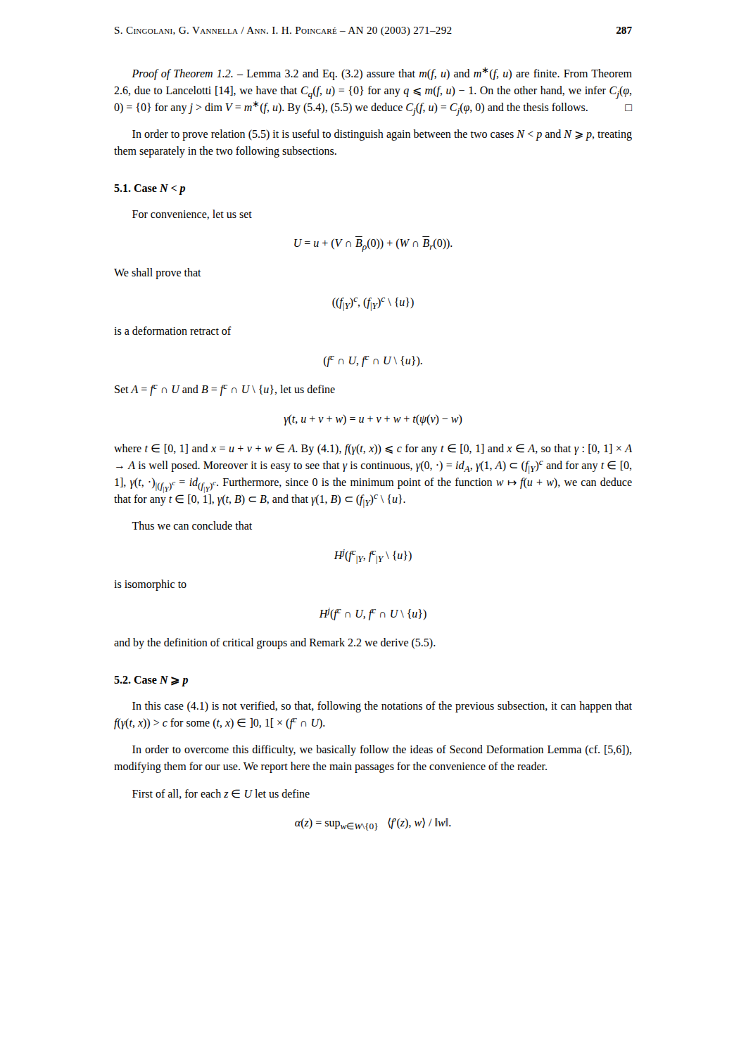S. Cingolani, G. Vannella / Ann. I. H. Poincaré – AN 20 (2003) 271–292 287
Proof of Theorem 1.2. – Lemma 3.2 and Eq. (3.2) assure that m(f, u) and m∗(f, u) are finite. From Theorem 2.6, due to Lancelotti [14], we have that Cq(f, u) = {0} for any q ⩽ m(f, u) − 1. On the other hand, we infer Cj(φ, 0) = {0} for any j > dim V = m∗(f, u). By (5.4), (5.5) we deduce Cj(f, u) = Cj(φ, 0) and the thesis follows. □
In order to prove relation (5.5) it is useful to distinguish again between the two cases N < p and N ⩾ p, treating them separately in the two following subsections.
5.1. Case N < p
For convenience, let us set
U = u + (V ∩ Bρ(0)) + (W ∩ Br(0)).
We shall prove that
((f|Y)c, (f|Y)c \ {u})
is a deformation retract of
(fc ∩ U, fc ∩ U \ {u}).
Set A = fc ∩ U and B = fc ∩ U \ {u}, let us define
γ(t, u + v + w) = u + v + w + t(ψ(v) − w)
where t ∈ [0, 1] and x = u + v + w ∈ A. By (4.1), f(γ(t, x)) ⩽ c for any t ∈ [0, 1] and x ∈ A, so that γ : [0, 1] × A → A is well posed. Moreover it is easy to see that γ is continuous, γ(0, ·) = idA, γ(1, A) ⊂ (f|Y)c and for any t ∈ [0, 1], γ(t, ·)|(f|Y)c = id(f|Y)c. Furthermore, since 0 is the minimum point of the function w ↦ f(u + w), we can deduce that for any t ∈ [0, 1], γ(t, B) ⊂ B, and that γ(1, B) ⊂ (f|Y)c \ {u}.
Thus we can conclude that
Hj(fc|Y, fc|Y \ {u})
is isomorphic to
Hj(fc ∩ U, fc ∩ U \ {u})
and by the definition of critical groups and Remark 2.2 we derive (5.5).
5.2. Case N ⩾ p
In this case (4.1) is not verified, so that, following the notations of the previous subsection, it can happen that f(γ(t, x)) > c for some (t, x) ∈ ]0, 1[ × (fc ∩ U).
In order to overcome this difficulty, we basically follow the ideas of Second Deformation Lemma (cf. [5,6]), modifying them for our use. We report here the main passages for the convenience of the reader.
First of all, for each z ∈ U let us define
α(z) = supw∈W\{0} ⟨f′(z), w⟩ / ‖w‖.